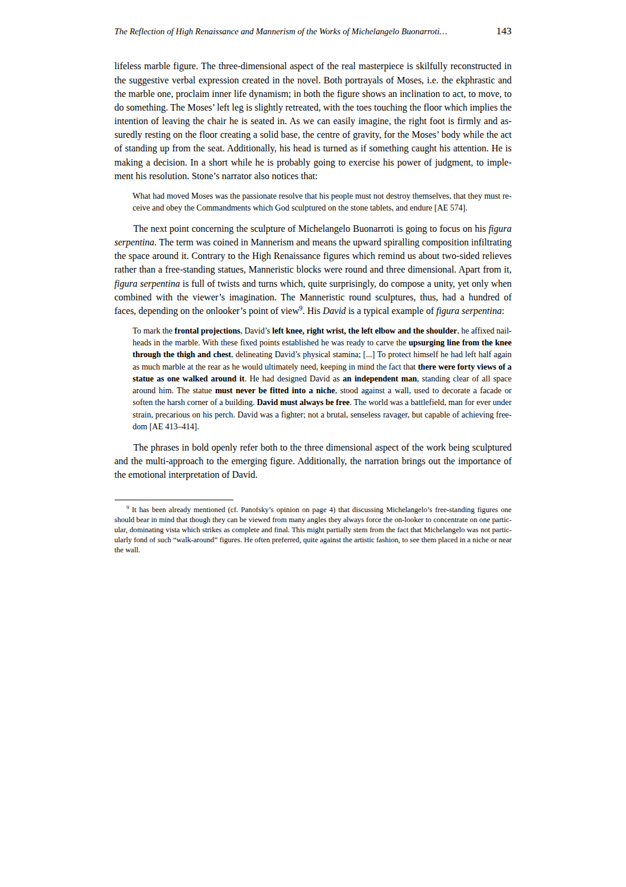The Reflection of High Renaissance and Mannerism of the Works of Michelangelo Buonarroti… 143
lifeless marble figure. The three-dimensional aspect of the real masterpiece is skilfully reconstructed in the suggestive verbal expression created in the novel. Both portrayals of Moses, i.e. the ekphrastic and the marble one, proclaim inner life dynamism; in both the figure shows an inclination to act, to move, to do something. The Moses’ left leg is slightly retreated, with the toes touching the floor which implies the intention of leaving the chair he is seated in. As we can easily imagine, the right foot is firmly and assuredly resting on the floor creating a solid base, the centre of gravity, for the Moses’ body while the act of standing up from the seat. Additionally, his head is turned as if something caught his attention. He is making a decision. In a short while he is probably going to exercise his power of judgment, to implement his resolution. Stone’s narrator also notices that:
What had moved Moses was the passionate resolve that his people must not destroy themselves, that they must receive and obey the Commandments which God sculptured on the stone tablets, and endure [AE 574].
The next point concerning the sculpture of Michelangelo Buonarroti is going to focus on his figura serpentina. The term was coined in Mannerism and means the upward spiralling composition infiltrating the space around it. Contrary to the High Renaissance figures which remind us about two-sided relieves rather than a free-standing statues, Manneristic blocks were round and three dimensional. Apart from it, figura serpentina is full of twists and turns which, quite surprisingly, do compose a unity, yet only when combined with the viewer’s imagination. The Manneristic round sculptures, thus, had a hundred of faces, depending on the onlooker’s point of view9. His David is a typical example of figura serpentina:
To mark the frontal projections, David’s left knee, right wrist, the left elbow and the shoulder, he affixed nailheads in the marble. With these fixed points established he was ready to carve the upsurging line from the knee through the thigh and chest, delineating David’s physical stamina; [...] To protect himself he had left half again as much marble at the rear as he would ultimately need, keeping in mind the fact that there were forty views of a statue as one walked around it. He had designed David as an independent man, standing clear of all space around him. The statue must never be fitted into a niche, stood against a wall, used to decorate a facade or soften the harsh corner of a building. David must always be free. The world was a battlefield, man for ever under strain, precarious on his perch. David was a fighter; not a brutal, senseless ravager, but capable of achieving freedom [AE 413–414].
The phrases in bold openly refer both to the three dimensional aspect of the work being sculptured and the multi-approach to the emerging figure. Additionally, the narration brings out the importance of the emotional interpretation of David.
9 It has been already mentioned (cf. Panofsky’s opinion on page 4) that discussing Michelangelo’s free-standing figures one should bear in mind that though they can be viewed from many angles they always force the on-looker to concentrate on one particular, dominating vista which strikes as complete and final. This might partially stem from the fact that Michelangelo was not particularly fond of such “walk-around” figures. He often preferred, quite against the artistic fashion, to see them placed in a niche or near the wall.